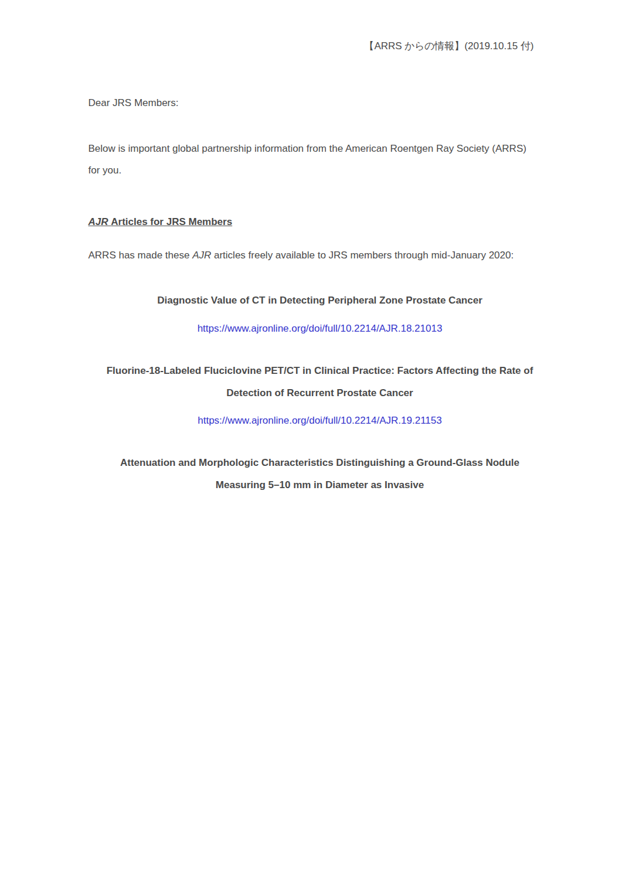【ARRS からの情報】(2019.10.15 付)
Dear JRS Members:
Below is important global partnership information from the American Roentgen Ray Society (ARRS) for you.
AJR Articles for JRS Members
ARRS has made these AJR articles freely available to JRS members through mid-January 2020:
Diagnostic Value of CT in Detecting Peripheral Zone Prostate Cancer
https://www.ajronline.org/doi/full/10.2214/AJR.18.21013
Fluorine-18-Labeled Fluciclovine PET/CT in Clinical Practice: Factors Affecting the Rate of Detection of Recurrent Prostate Cancer
https://www.ajronline.org/doi/full/10.2214/AJR.19.21153
Attenuation and Morphologic Characteristics Distinguishing a Ground-Glass Nodule Measuring 5–10 mm in Diameter as Invasive